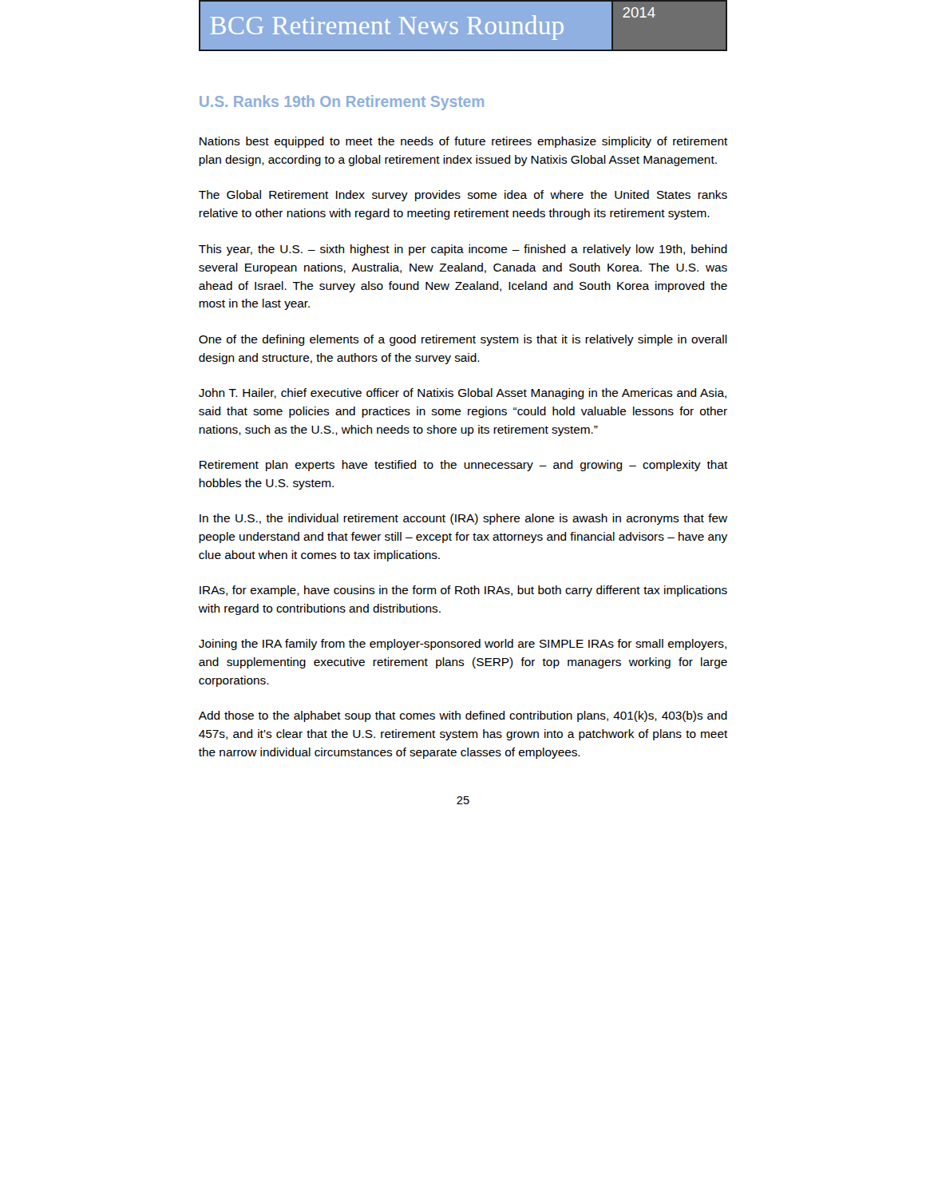BCG Retirement News Roundup
2014
U.S. Ranks 19th On Retirement System
Nations best equipped to meet the needs of future retirees emphasize simplicity of retirement plan design, according to a global retirement index issued by Natixis Global Asset Management.
The Global Retirement Index survey provides some idea of where the United States ranks relative to other nations with regard to meeting retirement needs through its retirement system.
This year, the U.S. – sixth highest in per capita income – finished a relatively low 19th, behind several European nations, Australia, New Zealand, Canada and South Korea. The U.S. was ahead of Israel. The survey also found New Zealand, Iceland and South Korea improved the most in the last year.
One of the defining elements of a good retirement system is that it is relatively simple in overall design and structure, the authors of the survey said.
John T. Hailer, chief executive officer of Natixis Global Asset Managing in the Americas and Asia, said that some policies and practices in some regions “could hold valuable lessons for other nations, such as the U.S., which needs to shore up its retirement system.”
Retirement plan experts have testified to the unnecessary – and growing – complexity that hobbles the U.S. system.
In the U.S., the individual retirement account (IRA) sphere alone is awash in acronyms that few people understand and that fewer still – except for tax attorneys and financial advisors – have any clue about when it comes to tax implications.
IRAs, for example, have cousins in the form of Roth IRAs, but both carry different tax implications with regard to contributions and distributions.
Joining the IRA family from the employer-sponsored world are SIMPLE IRAs for small employers, and supplementing executive retirement plans (SERP) for top managers working for large corporations.
Add those to the alphabet soup that comes with defined contribution plans, 401(k)s, 403(b)s and 457s, and it’s clear that the U.S. retirement system has grown into a patchwork of plans to meet the narrow individual circumstances of separate classes of employees.
25